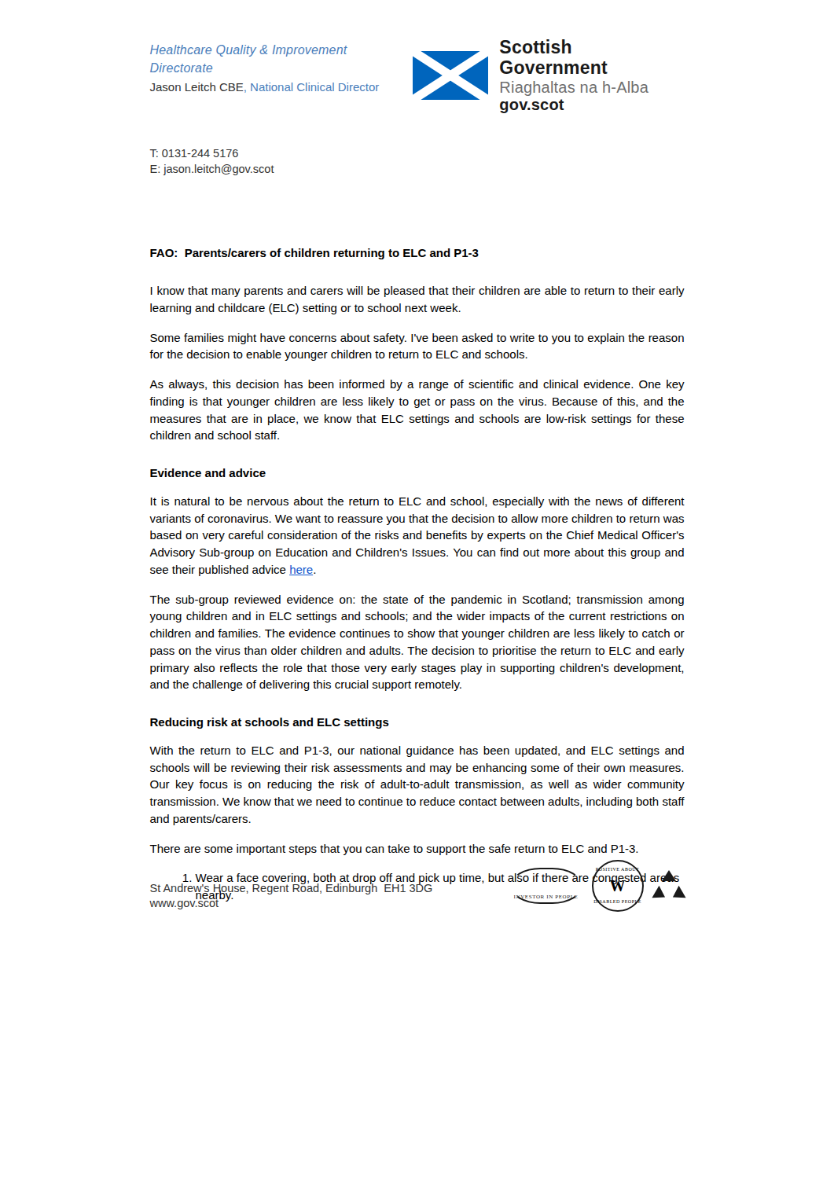Healthcare Quality & Improvement Directorate
Jason Leitch CBE, National Clinical Director
Scottish Government
Riaghaltas na h-Alba
gov.scot
T: 0131-244 5176
E: jason.leitch@gov.scot
FAO: Parents/carers of children returning to ELC and P1-3
I know that many parents and carers will be pleased that their children are able to return to their early learning and childcare (ELC) setting or to school next week.
Some families might have concerns about safety. I've been asked to write to you to explain the reason for the decision to enable younger children to return to ELC and schools.
As always, this decision has been informed by a range of scientific and clinical evidence. One key finding is that younger children are less likely to get or pass on the virus. Because of this, and the measures that are in place, we know that ELC settings and schools are low-risk settings for these children and school staff.
Evidence and advice
It is natural to be nervous about the return to ELC and school, especially with the news of different variants of coronavirus. We want to reassure you that the decision to allow more children to return was based on very careful consideration of the risks and benefits by experts on the Chief Medical Officer's Advisory Sub-group on Education and Children's Issues. You can find out more about this group and see their published advice here.
The sub-group reviewed evidence on: the state of the pandemic in Scotland; transmission among young children and in ELC settings and schools; and the wider impacts of the current restrictions on children and families. The evidence continues to show that younger children are less likely to catch or pass on the virus than older children and adults. The decision to prioritise the return to ELC and early primary also reflects the role that those very early stages play in supporting children's development, and the challenge of delivering this crucial support remotely.
Reducing risk at schools and ELC settings
With the return to ELC and P1-3, our national guidance has been updated, and ELC settings and schools will be reviewing their risk assessments and may be enhancing some of their own measures. Our key focus is on reducing the risk of adult-to-adult transmission, as well as wider community transmission. We know that we need to continue to reduce contact between adults, including both staff and parents/carers.
There are some important steps that you can take to support the safe return to ELC and P1-3.
Wear a face covering, both at drop off and pick up time, but also if there are congested areas nearby.
St Andrew's House, Regent Road, Edinburgh EH1 3DG
www.gov.scot
INVESTOR IN PEOPLE
POSITIVE ABOUT
W
DISABLED PEOPLE